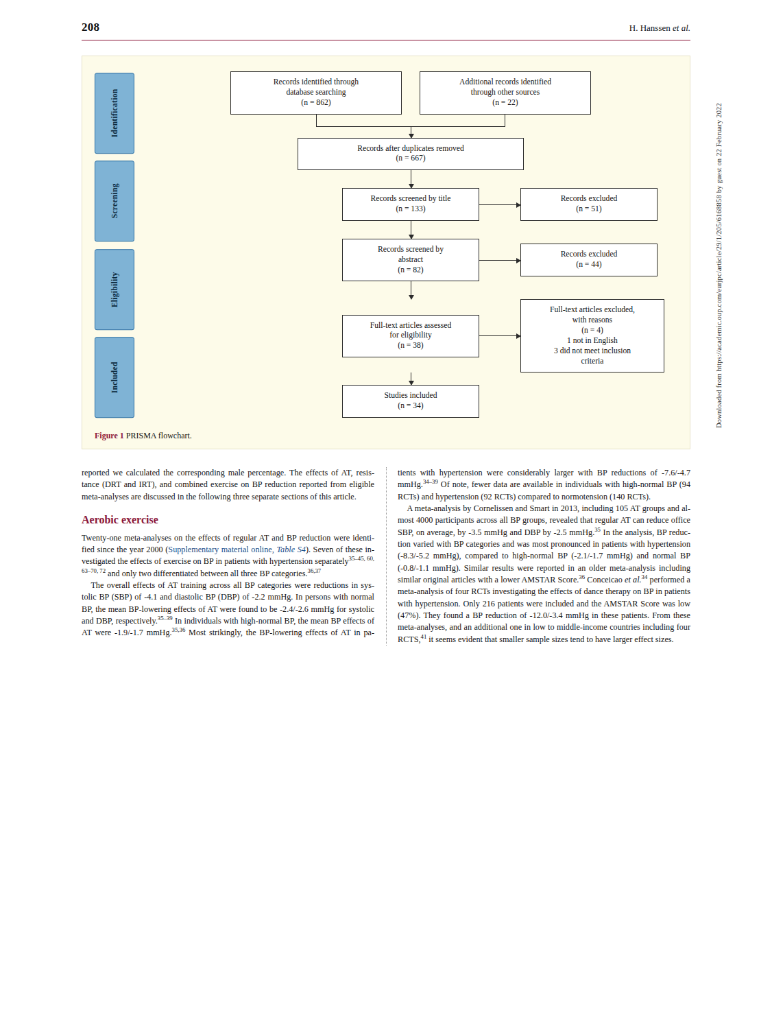208
H. Hanssen et al.
Downloaded from https://academic.oup.com/eurjpc/article/29/1/205/6168858 by guest on 22 February 2022
Identification
Screening
Eligibility
Included
Records identified through
database searching
(n = 862)
Additional records identified
through other sources
(n = 22)
Records after duplicates removed
(n = 667)
Records screened by title
(n = 133)
Records excluded
(n = 51)
Records screened by
abstract
(n = 82)
Records excluded
(n = 44)
Full-text articles assessed
for eligibility
(n = 38)
Full-text articles excluded,
with reasons
(n = 4)
1 not in English
3 did not meet inclusion
criteria
Studies included
(n = 34)
Figure 1 PRISMA flowchart.
reported we calculated the corresponding male percentage. The effects of AT, resistance (DRT and IRT), and combined exercise on BP reduction reported from eligible meta-analyses are discussed in the following three separate sections of this article.
Aerobic exercise
Twenty-one meta-analyses on the effects of regular AT and BP reduction were identified since the year 2000 (Supplementary material online, Table S4). Seven of these investigated the effects of exercise on BP in patients with hypertension separately35–45, 60, 63–70, 72 and only two differentiated between all three BP categories.36,37
The overall effects of AT training across all BP categories were reductions in systolic BP (SBP) of -4.1 and diastolic BP (DBP) of -2.2 mmHg. In persons with normal BP, the mean BP-lowering effects of AT were found to be -2.4/-2.6 mmHg for systolic and DBP, respectively.35–39 In individuals with high-normal BP, the mean BP effects of AT were -1.9/-1.7 mmHg.35,36 Most strikingly, the BP-lowering effects of AT in patients with hypertension were considerably larger with BP reductions of -7.6/-4.7 mmHg.34–39 Of note, fewer data are available in individuals with high-normal BP (94 RCTs) and hypertension (92 RCTs) compared to normotension (140 RCTs).
A meta-analysis by Cornelissen and Smart in 2013, including 105 AT groups and almost 4000 participants across all BP groups, revealed that regular AT can reduce office SBP, on average, by -3.5 mmHg and DBP by -2.5 mmHg.35 In the analysis, BP reduction varied with BP categories and was most pronounced in patients with hypertension (-8.3/-5.2 mmHg), compared to high-normal BP (-2.1/-1.7 mmHg) and normal BP (-0.8/-1.1 mmHg). Similar results were reported in an older meta-analysis including similar original articles with a lower AMSTAR Score.36 Conceicao et al.34 performed a meta-analysis of four RCTs investigating the effects of dance therapy on BP in patients with hypertension. Only 216 patients were included and the AMSTAR Score was low (47%). They found a BP reduction of -12.0/-3.4 mmHg in these patients. From these meta-analyses, and an additional one in low to middle-income countries including four RCTS,41 it seems evident that smaller sample sizes tend to have larger effect sizes.